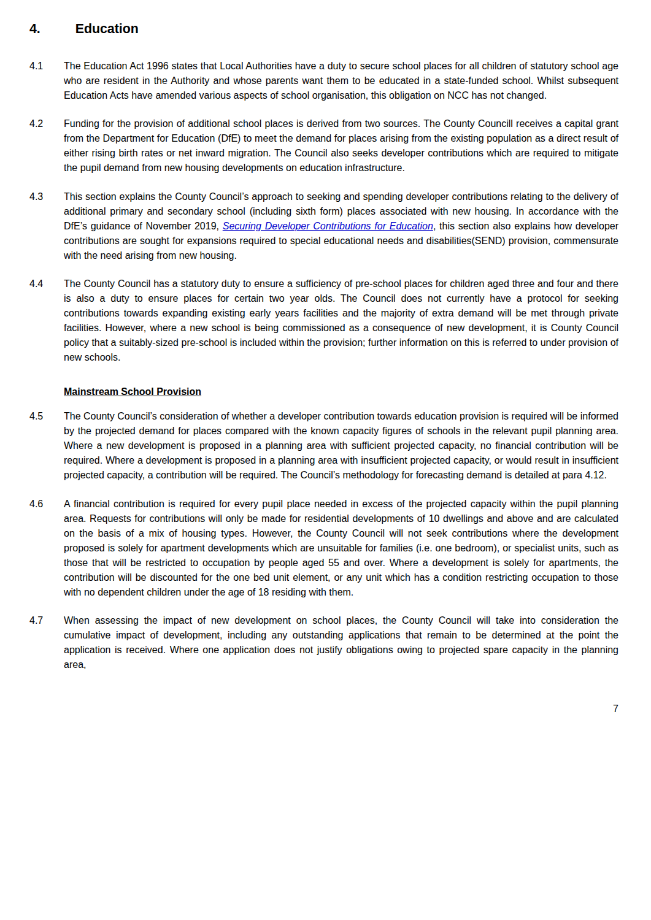4. Education
4.1 The Education Act 1996 states that Local Authorities have a duty to secure school places for all children of statutory school age who are resident in the Authority and whose parents want them to be educated in a state-funded school. Whilst subsequent Education Acts have amended various aspects of school organisation, this obligation on NCC has not changed.
4.2 Funding for the provision of additional school places is derived from two sources. The County Councill receives a capital grant from the Department for Education (DfE) to meet the demand for places arising from the existing population as a direct result of either rising birth rates or net inward migration. The Council also seeks developer contributions which are required to mitigate the pupil demand from new housing developments on education infrastructure.
4.3 This section explains the County Council’s approach to seeking and spending developer contributions relating to the delivery of additional primary and secondary school (including sixth form) places associated with new housing. In accordance with the DfE’s guidance of November 2019, Securing Developer Contributions for Education, this section also explains how developer contributions are sought for expansions required to special educational needs and disabilities(SEND) provision, commensurate with the need arising from new housing.
4.4 The County Council has a statutory duty to ensure a sufficiency of pre-school places for children aged three and four and there is also a duty to ensure places for certain two year olds. The Council does not currently have a protocol for seeking contributions towards expanding existing early years facilities and the majority of extra demand will be met through private facilities. However, where a new school is being commissioned as a consequence of new development, it is County Council policy that a suitably-sized pre-school is included within the provision; further information on this is referred to under provision of new schools.
Mainstream School Provision
4.5 The County Council’s consideration of whether a developer contribution towards education provision is required will be informed by the projected demand for places compared with the known capacity figures of schools in the relevant pupil planning area. Where a new development is proposed in a planning area with sufficient projected capacity, no financial contribution will be required. Where a development is proposed in a planning area with insufficient projected capacity, or would result in insufficient projected capacity, a contribution will be required. The Council’s methodology for forecasting demand is detailed at para 4.12.
4.6 A financial contribution is required for every pupil place needed in excess of the projected capacity within the pupil planning area. Requests for contributions will only be made for residential developments of 10 dwellings and above and are calculated on the basis of a mix of housing types. However, the County Council will not seek contributions where the development proposed is solely for apartment developments which are unsuitable for families (i.e. one bedroom), or specialist units, such as those that will be restricted to occupation by people aged 55 and over. Where a development is solely for apartments, the contribution will be discounted for the one bed unit element, or any unit which has a condition restricting occupation to those with no dependent children under the age of 18 residing with them.
4.7 When assessing the impact of new development on school places, the County Council will take into consideration the cumulative impact of development, including any outstanding applications that remain to be determined at the point the application is received. Where one application does not justify obligations owing to projected spare capacity in the planning area,
7